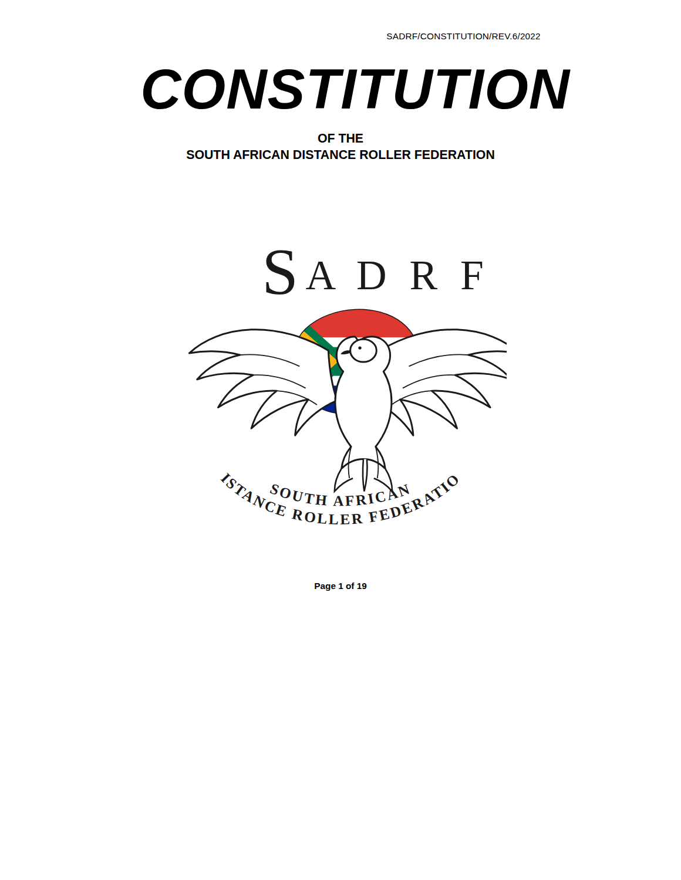SADRF/CONSTITUTION/REV.6/2022
CONSTITUTION
OF THE
SOUTH AFRICAN DISTANCE ROLLER FEDERATION
South African Distance Roller Federation logo A winged pigeon with outstretched wings in front of the map of South Africa filled with the South African flag, the letters S A D R F across the top, and the words South African Distance Roller Federation curved along the bottom. S A D R F SOUTH AFRICAN DISTANCE ROLLER FEDERATION
Page 1 of 19